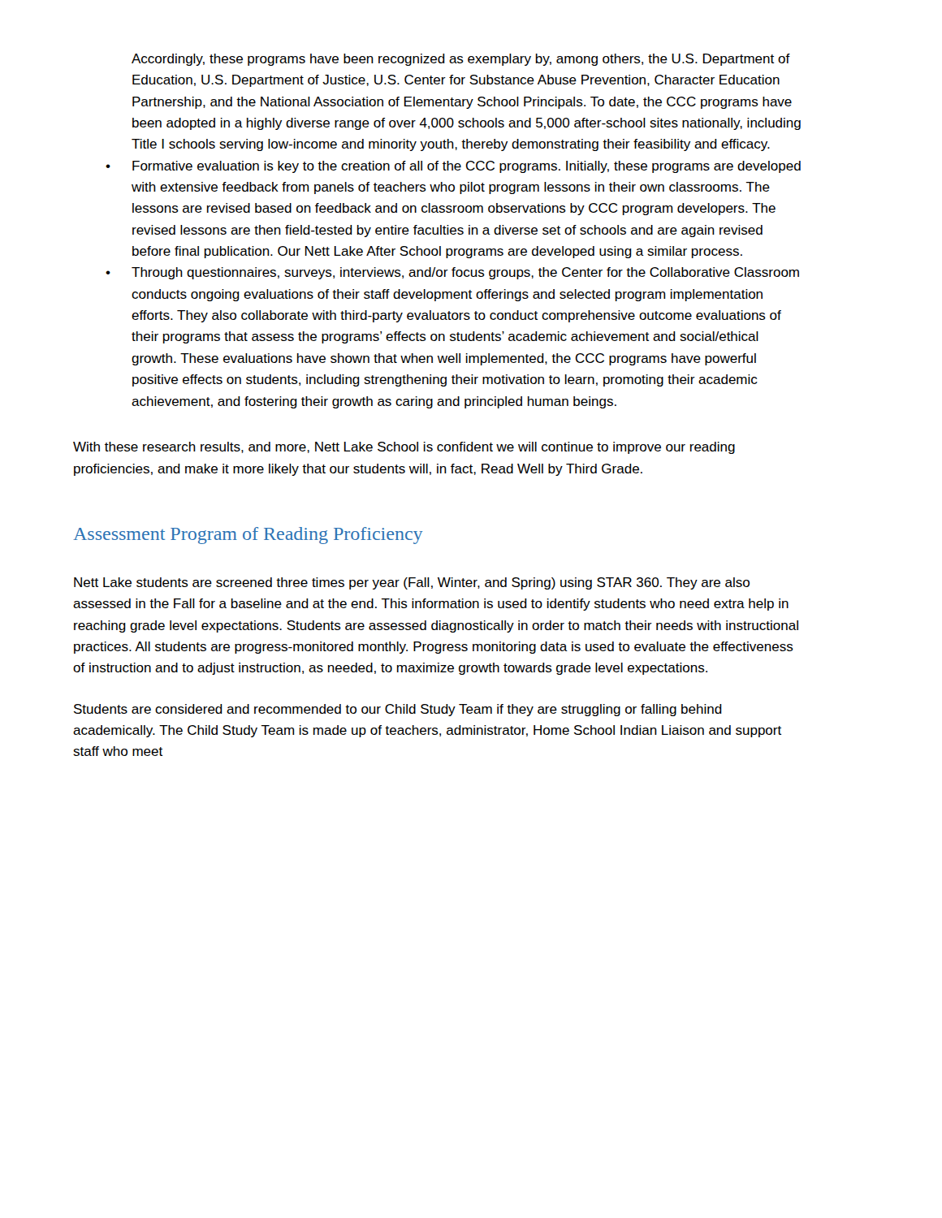Accordingly, these programs have been recognized as exemplary by, among others, the U.S. Department of Education, U.S. Department of Justice, U.S. Center for Substance Abuse Prevention, Character Education Partnership, and the National Association of Elementary School Principals. To date, the CCC programs have been adopted in a highly diverse range of over 4,000 schools and 5,000 after-school sites nationally, including Title I schools serving low-income and minority youth, thereby demonstrating their feasibility and efficacy.
Formative evaluation is key to the creation of all of the CCC programs. Initially, these programs are developed with extensive feedback from panels of teachers who pilot program lessons in their own classrooms. The lessons are revised based on feedback and on classroom observations by CCC program developers. The revised lessons are then field-tested by entire faculties in a diverse set of schools and are again revised before final publication. Our Nett Lake After School programs are developed using a similar process.
Through questionnaires, surveys, interviews, and/or focus groups, the Center for the Collaborative Classroom conducts ongoing evaluations of their staff development offerings and selected program implementation efforts. They also collaborate with third-party evaluators to conduct comprehensive outcome evaluations of their programs that assess the programs’ effects on students’ academic achievement and social/ethical growth. These evaluations have shown that when well implemented, the CCC programs have powerful positive effects on students, including strengthening their motivation to learn, promoting their academic achievement, and fostering their growth as caring and principled human beings.
With these research results, and more, Nett Lake School is confident we will continue to improve our reading proficiencies, and make it more likely that our students will, in fact, Read Well by Third Grade.
Assessment Program of Reading Proficiency
Nett Lake students are screened three times per year (Fall, Winter, and Spring) using STAR 360. They are also assessed in the Fall for a baseline and at the end. This information is used to identify students who need extra help in reaching grade level expectations. Students are assessed diagnostically in order to match their needs with instructional practices. All students are progress-monitored monthly. Progress monitoring data is used to evaluate the effectiveness of instruction and to adjust instruction, as needed, to maximize growth towards grade level expectations.
Students are considered and recommended to our Child Study Team if they are struggling or falling behind academically. The Child Study Team is made up of teachers, administrator, Home School Indian Liaison and support staff who meet